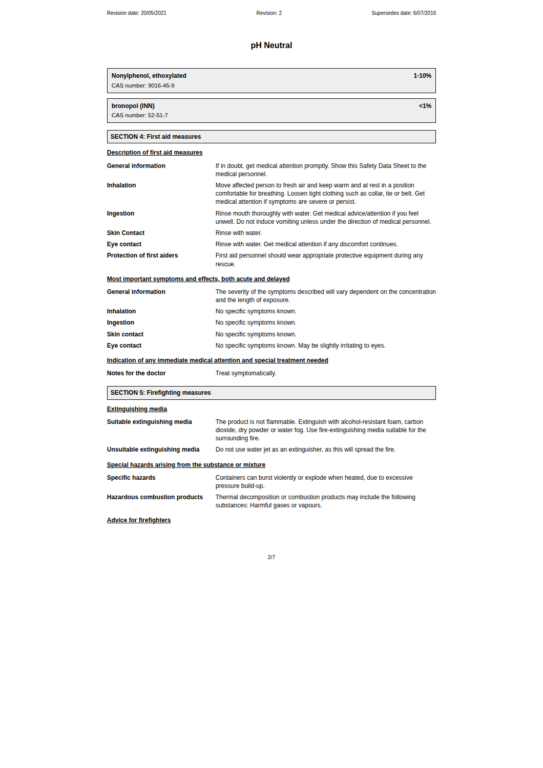Revision date: 20/05/2021
Revision: 2
Supersedes date: 6/07/2016
pH Neutral
Nonylphenol, ethoxylated 1-10%
CAS number: 9016-45-9
bronopol (INN) <1%
CAS number: 52-51-7
SECTION 4: First aid measures
Description of first aid measures
| General information | If in doubt, get medical attention promptly. Show this Safety Data Sheet to the medical personnel. |
| Inhalation | Move affected person to fresh air and keep warm and at rest in a position comfortable for breathing. Loosen tight clothing such as collar, tie or belt. Get medical attention if symptoms are severe or persist. |
| Ingestion | Rinse mouth thoroughly with water. Get medical advice/attention if you feel unwell. Do not induce vomiting unless under the direction of medical personnel. |
| Skin Contact | Rinse with water. |
| Eye contact | Rinse with water. Get medical attention if any discomfort continues. |
| Protection of first aiders | First aid personnel should wear appropriate protective equipment during any rescue. |
Most important symptoms and effects, both acute and delayed
| General information | The severity of the symptoms described will vary dependent on the concentration and the length of exposure. |
| Inhalation | No specific symptoms known. |
| Ingestion | No specific symptoms known. |
| Skin contact | No specific symptoms known. |
| Eye contact | No specific symptoms known. May be slightly irritating to eyes. |
Indication of any immediate medical attention and special treatment needed
| Notes for the doctor | Treat symptomatically. |
SECTION 5: Firefighting measures
Extinguishing media
| Suitable extinguishing media | The product is not flammable. Extinguish with alcohol-resistant foam, carbon dioxide, dry powder or water fog. Use fire-extinguishing media suitable for the surrounding fire. |
| Unsuitable extinguishing media | Do not use water jet as an extinguisher, as this will spread the fire. |
Special hazards arising from the substance or mixture
| Specific hazards | Containers can burst violently or explode when heated, due to excessive pressure build-up. |
| Hazardous combustion products | Thermal decomposition or combustion products may include the following substances: Harmful gases or vapours. |
Advice for firefighters
2/7